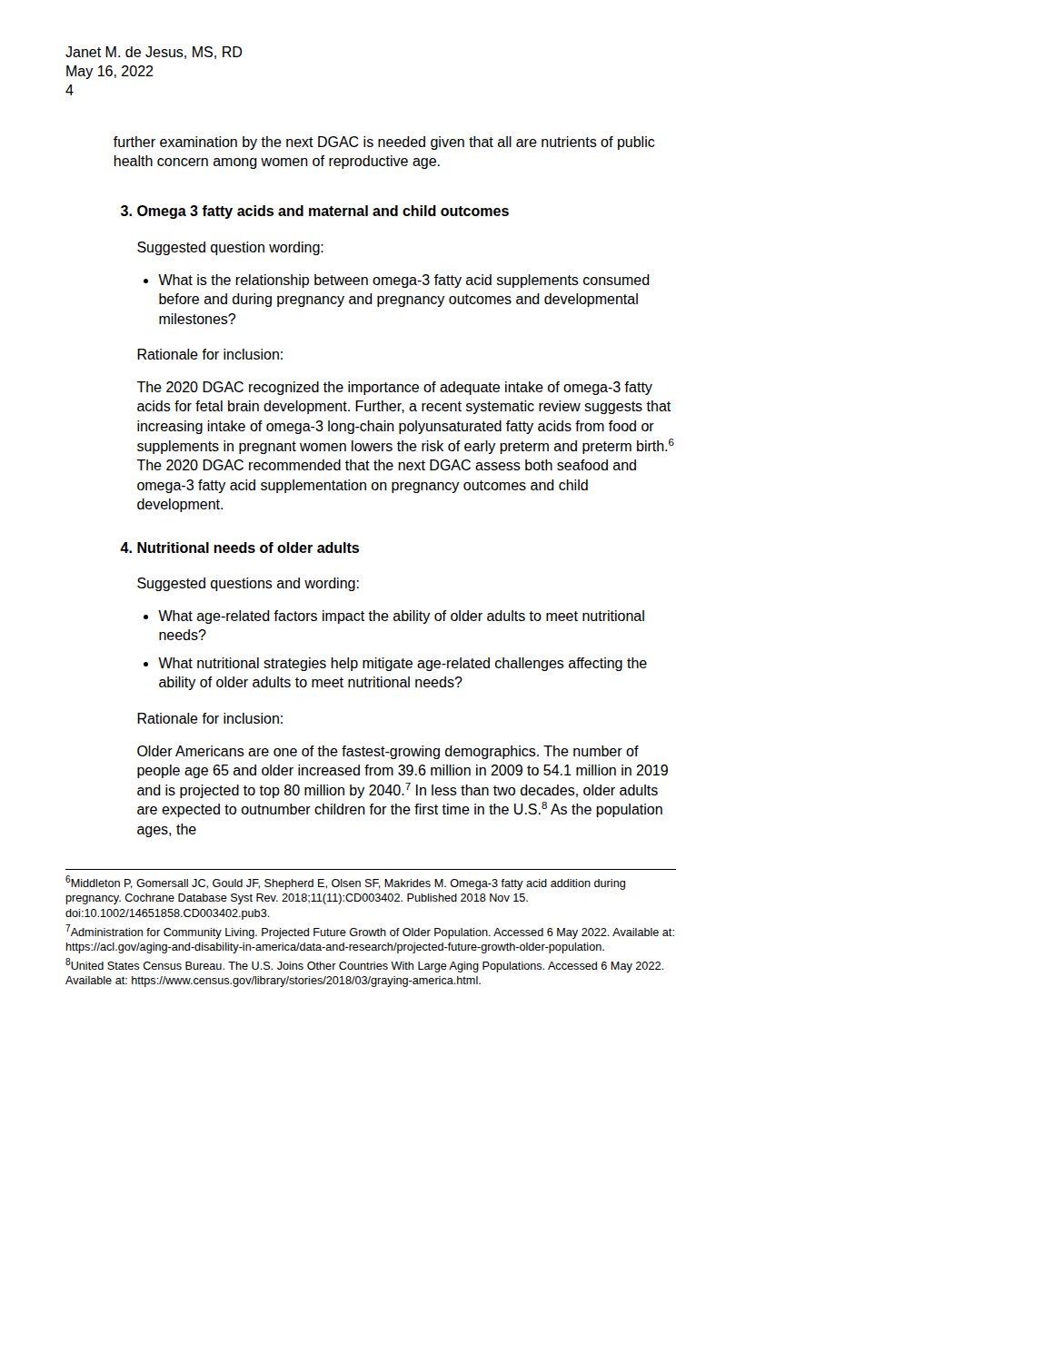Janet M. de Jesus, MS, RD
May 16, 2022
4
further examination by the next DGAC is needed given that all are nutrients of public health concern among women of reproductive age.
Omega 3 fatty acids and maternal and child outcomes
Suggested question wording:
What is the relationship between omega-3 fatty acid supplements consumed before and during pregnancy and pregnancy outcomes and developmental milestones?
Rationale for inclusion:
The 2020 DGAC recognized the importance of adequate intake of omega-3 fatty acids for fetal brain development. Further, a recent systematic review suggests that increasing intake of omega-3 long-chain polyunsaturated fatty acids from food or supplements in pregnant women lowers the risk of early preterm and preterm birth.6 The 2020 DGAC recommended that the next DGAC assess both seafood and omega-3 fatty acid supplementation on pregnancy outcomes and child development.
Nutritional needs of older adults
Suggested questions and wording:
What age-related factors impact the ability of older adults to meet nutritional needs?
What nutritional strategies help mitigate age-related challenges affecting the ability of older adults to meet nutritional needs?
Rationale for inclusion:
Older Americans are one of the fastest-growing demographics. The number of people age 65 and older increased from 39.6 million in 2009 to 54.1 million in 2019 and is projected to top 80 million by 2040.7 In less than two decades, older adults are expected to outnumber children for the first time in the U.S.8 As the population ages, the
6Middleton P, Gomersall JC, Gould JF, Shepherd E, Olsen SF, Makrides M. Omega-3 fatty acid addition during pregnancy. Cochrane Database Syst Rev. 2018;11(11):CD003402. Published 2018 Nov 15. doi:10.1002/14651858.CD003402.pub3.
7Administration for Community Living. Projected Future Growth of Older Population. Accessed 6 May 2022. Available at: https://acl.gov/aging-and-disability-in-america/data-and-research/projected-future-growth-older-population.
8United States Census Bureau. The U.S. Joins Other Countries With Large Aging Populations. Accessed 6 May 2022. Available at: https://www.census.gov/library/stories/2018/03/graying-america.html.